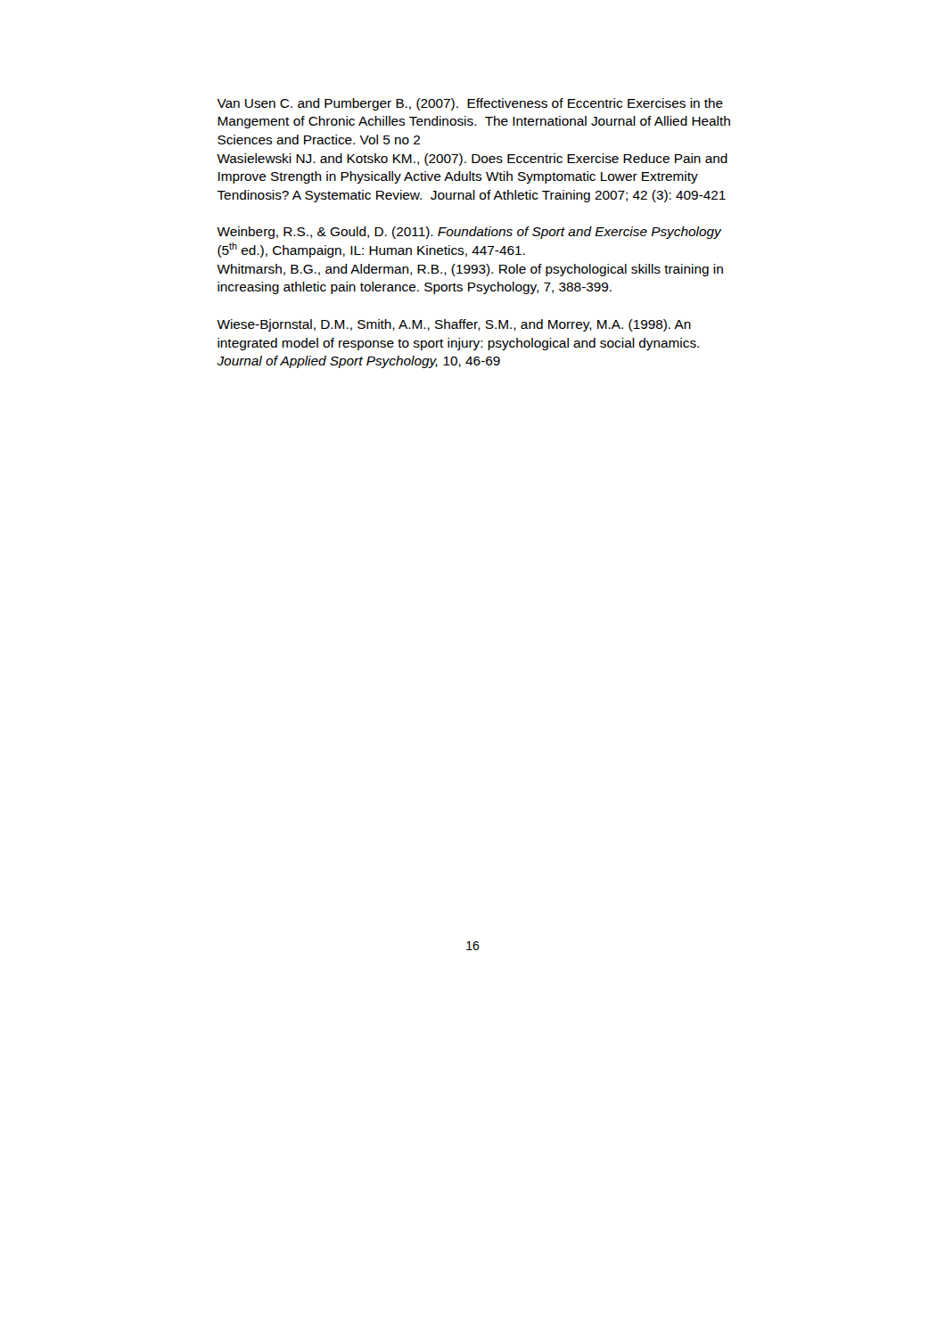Van Usen C. and Pumberger B., (2007). Effectiveness of Eccentric Exercises in the Mangement of Chronic Achilles Tendinosis. The International Journal of Allied Health Sciences and Practice. Vol 5 no 2
Wasielewski NJ. and Kotsko KM., (2007). Does Eccentric Exercise Reduce Pain and Improve Strength in Physically Active Adults Wtih Symptomatic Lower Extremity Tendinosis? A Systematic Review. Journal of Athletic Training 2007; 42 (3): 409-421
Weinberg, R.S., & Gould, D. (2011). Foundations of Sport and Exercise Psychology (5th ed.), Champaign, IL: Human Kinetics, 447-461.
Whitmarsh, B.G., and Alderman, R.B., (1993). Role of psychological skills training in increasing athletic pain tolerance. Sports Psychology, 7, 388-399.
Wiese-Bjornstal, D.M., Smith, A.M., Shaffer, S.M., and Morrey, M.A. (1998). An integrated model of response to sport injury: psychological and social dynamics. Journal of Applied Sport Psychology, 10, 46-69
16